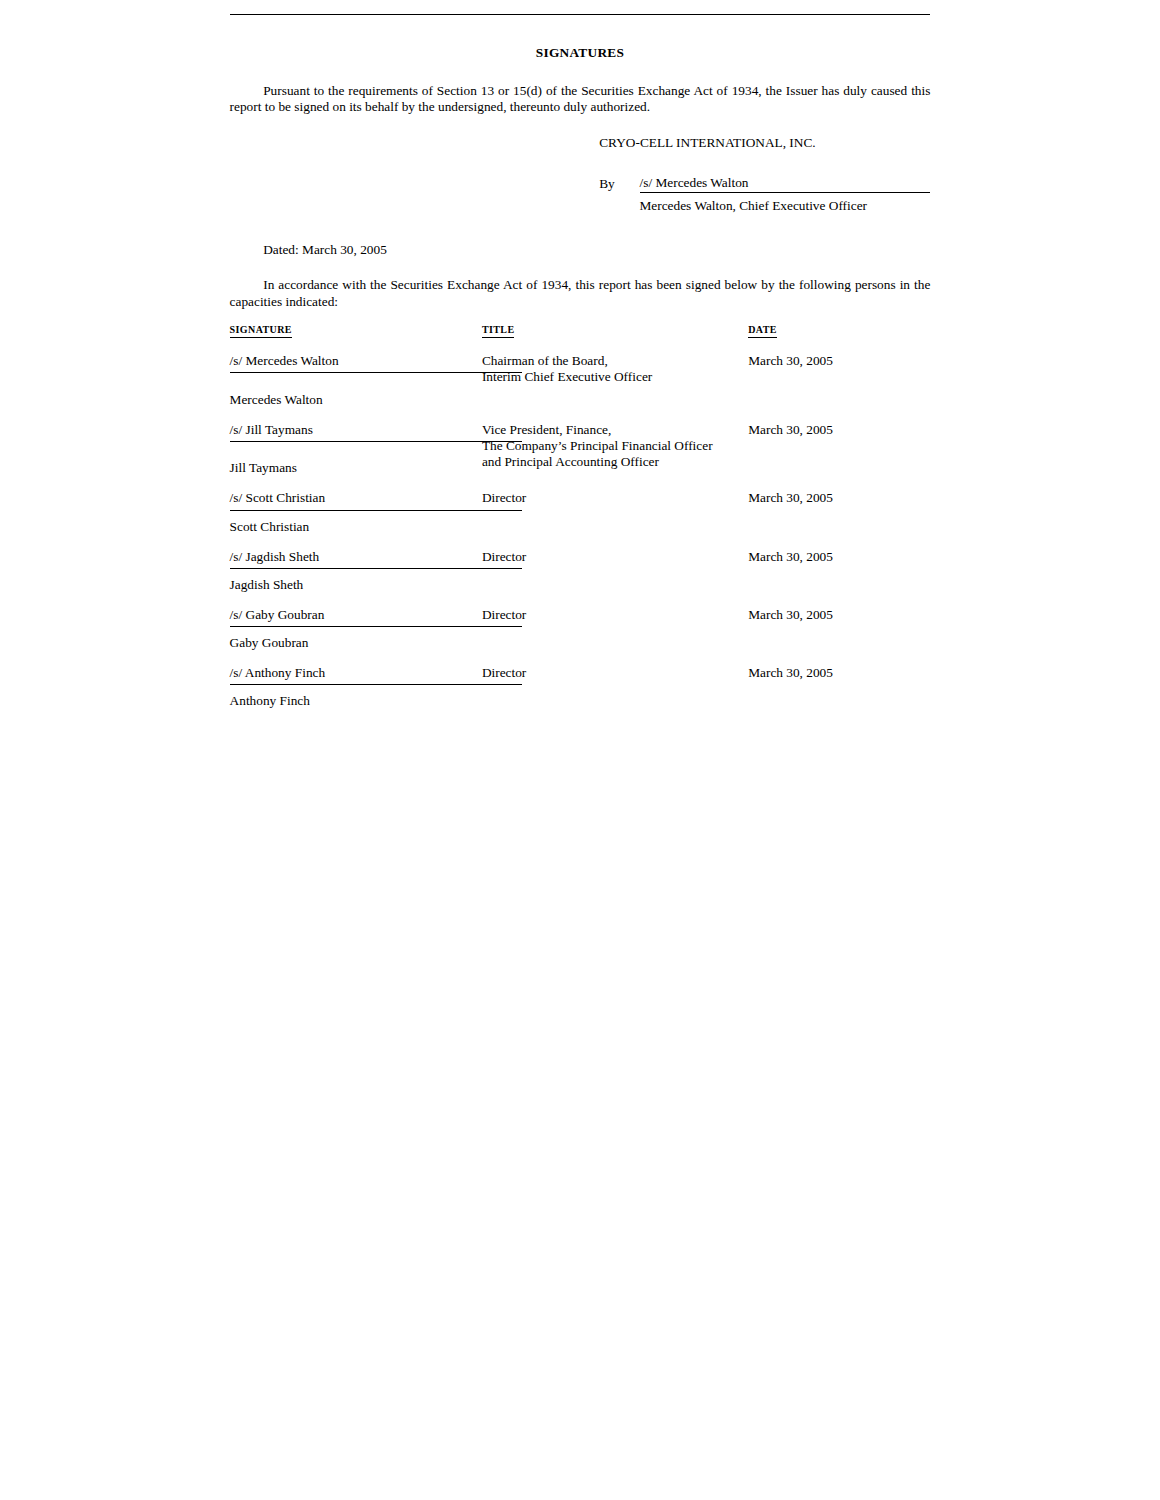SIGNATURES
Pursuant to the requirements of Section 13 or 15(d) of the Securities Exchange Act of 1934, the Issuer has duly caused this report to be signed on its behalf by the undersigned, thereunto duly authorized.
CRYO-CELL INTERNATIONAL, INC.
| By | /s/ Mercedes Walton |
Mercedes Walton, Chief Executive Officer
Dated: March 30, 2005
In accordance with the Securities Exchange Act of 1934, this report has been signed below by the following persons in the capacities indicated:
| SIGNATURE | TITLE | DATE |
| --- | --- | --- |
| /s/ Mercedes Walton | Chairman of the Board, Interim Chief Executive Officer | March 30, 2005 |
| Mercedes Walton | | |
| /s/ Jill Taymans | Vice President, Finance, The Company’s Principal Financial Officer | March 30, 2005 |
| Jill Taymans | and Principal Accounting Officer | |
| /s/ Scott Christian | Director | March 30, 2005 |
| Scott Christian | | |
| /s/ Jagdish Sheth | Director | March 30, 2005 |
| Jagdish Sheth | | |
| /s/ Gaby Goubran | Director | March 30, 2005 |
| Gaby Goubran | | |
| /s/ Anthony Finch | Director | March 30, 2005 |
| Anthony Finch | | |